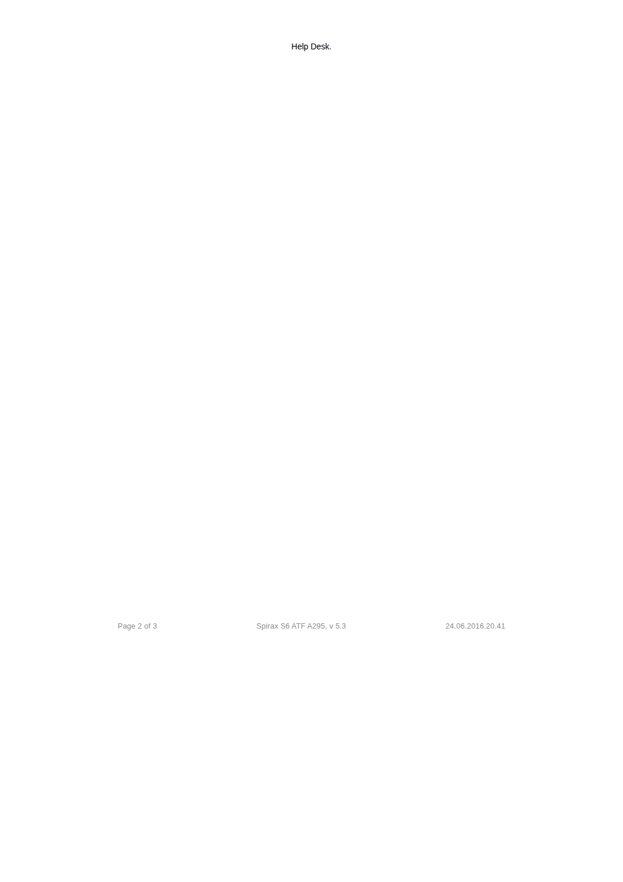Help Desk.
Page 2 of 3
Spirax S6 ATF A295, v 5.3
24.06.2016.20.41